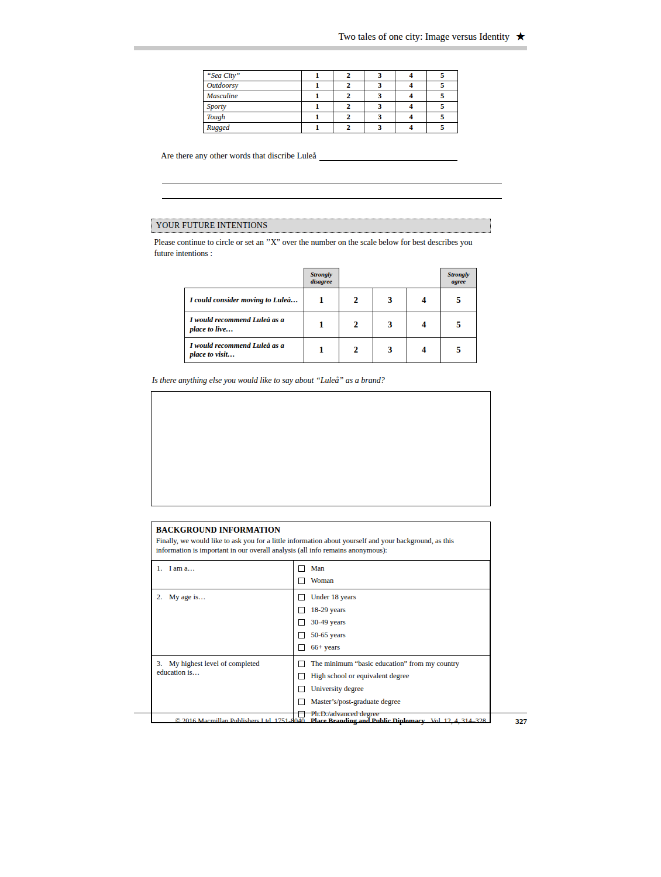Two tales of one city: Image versus Identity ★
| “Sea City” | 1 | 2 | 3 | 4 | 5 |
| Outdoorsy | 1 | 2 | 3 | 4 | 5 |
| Masculine | 1 | 2 | 3 | 4 | 5 |
| Sporty | 1 | 2 | 3 | 4 | 5 |
| Tough | 1 | 2 | 3 | 4 | 5 |
| Rugged | 1 | 2 | 3 | 4 | 5 |
Are there any other words that discribe Luleå
YOUR FUTURE INTENTIONS
Please continue to circle or set an ’’X” over the number on the scale below for best describes you future intentions :
| | Strongly disagree | | | | Strongly agree |
| I could consider moving to Luleå… | 1 | 2 | 3 | 4 | 5 |
| I would recommend Luleå as a place to live… | 1 | 2 | 3 | 4 | 5 |
| I would recommend Luleå as a place to visit… | 1 | 2 | 3 | 4 | 5 |
Is there anything else you would like to say about “Luleå” as a brand?
BACKGROUND INFORMATION
Finally, we would like to ask you for a little information about yourself and your background, as this information is important in our overall analysis (all info remains anonymous):
| 1. I am a… | Man Woman |
| 2. My age is… | Under 18 years 18-29 years 30-49 years 50-65 years 66+ years |
| 3. My highest level of completed education is… | The minimum “basic education” from my country High school or equivalent degree University degree Master’s/post-graduate degree Ph.D./advanced degree |
© 2016 Macmillan Publishers Ltd. 1751-8040 Place Branding and Public Diplomacy Vol. 12, 4, 314–328 327